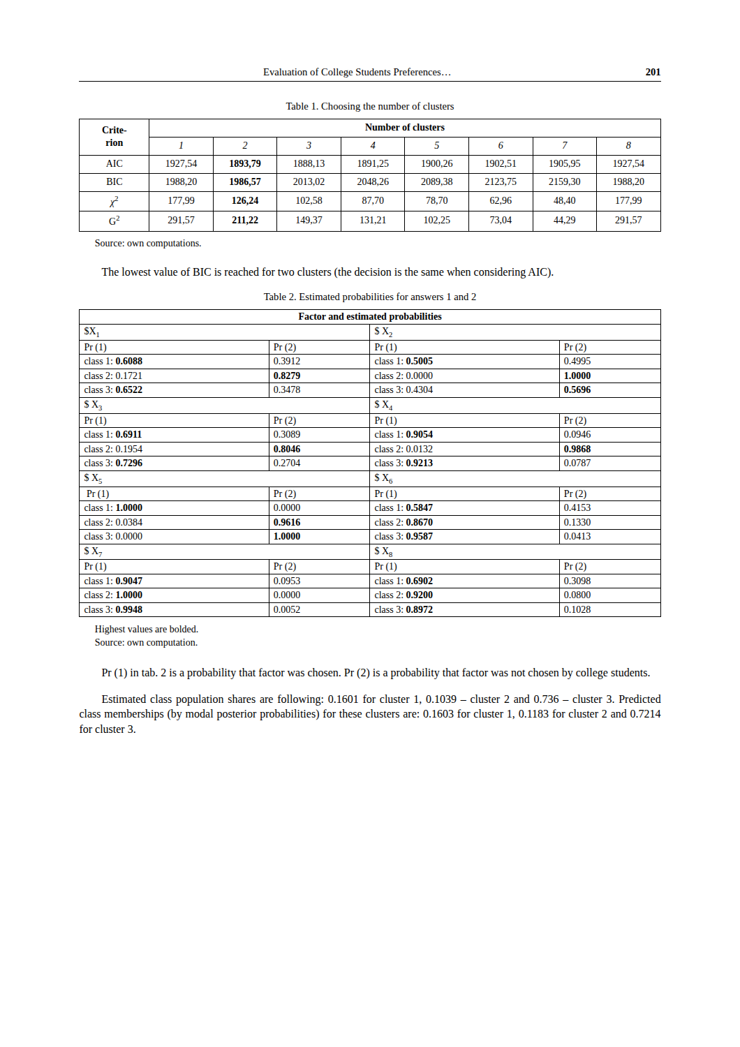Evaluation of College Students Preferences…
201
Table 1. Choosing the number of clusters
| Crite- rion | Number of clusters |
| --- | --- |
| 1 | 2 | 3 | 4 | 5 | 6 | 7 | 8 |
| AIC | 1927,54 | 1893,79 | 1888,13 | 1891,25 | 1900,26 | 1902,51 | 1905,95 | 1927,54 |
| BIC | 1988,20 | 1986,57 | 2013,02 | 2048,26 | 2089,38 | 2123,75 | 2159,30 | 1988,20 |
| χ 2 | 177,99 | 126,24 | 102,58 | 87,70 | 78,70 | 62,96 | 48,40 | 177,99 |
| G 2 | 291,57 | 211,22 | 149,37 | 131,21 | 102,25 | 73,04 | 44,29 | 291,57 |
Source: own computations.
The lowest value of BIC is reached for two clusters (the decision is the same when considering AIC).
Table 2. Estimated probabilities for answers 1 and 2
| Factor and estimated probabilities |
| --- |
| $X 1 | $ X 2 |
| Pr (1) | Pr (2) | Pr (1) | Pr (2) |
| class 1: 0.6088 | 0.3912 | class 1: 0.5005 | 0.4995 |
| class 2: 0.1721 | 0.8279 | class 2: 0.0000 | 1.0000 |
| class 3: 0.6522 | 0.3478 | class 3: 0.4304 | 0.5696 |
| $ X 3 | $ X 4 |
| Pr (1) | Pr (2) | Pr (1) | Pr (2) |
| class 1: 0.6911 | 0.3089 | class 1: 0.9054 | 0.0946 |
| class 2: 0.1954 | 0.8046 | class 2: 0.0132 | 0.9868 |
| class 3: 0.7296 | 0.2704 | class 3: 0.9213 | 0.0787 |
| $ X 5 | $ X 6 |
| Pr (1) | Pr (2) | Pr (1) | Pr (2) |
| class 1: 1.0000 | 0.0000 | class 1: 0.5847 | 0.4153 |
| class 2: 0.0384 | 0.9616 | class 2: 0.8670 | 0.1330 |
| class 3: 0.0000 | 1.0000 | class 3: 0.9587 | 0.0413 |
| $ X 7 | $ X 8 |
| Pr (1) | Pr (2) | Pr (1) | Pr (2) |
| class 1: 0.9047 | 0.0953 | class 1: 0.6902 | 0.3098 |
| class 2: 1.0000 | 0.0000 | class 2: 0.9200 | 0.0800 |
| class 3: 0.9948 | 0.0052 | class 3: 0.8972 | 0.1028 |
Highest values are bolded.
Source: own computation.
Pr (1) in tab. 2 is a probability that factor was chosen. Pr (2) is a probability that factor was not chosen by college students.
Estimated class population shares are following: 0.1601 for cluster 1, 0.1039 – cluster 2 and 0.736 – cluster 3. Predicted class memberships (by modal posterior probabilities) for these clusters are: 0.1603 for cluster 1, 0.1183 for cluster 2 and 0.7214 for cluster 3.